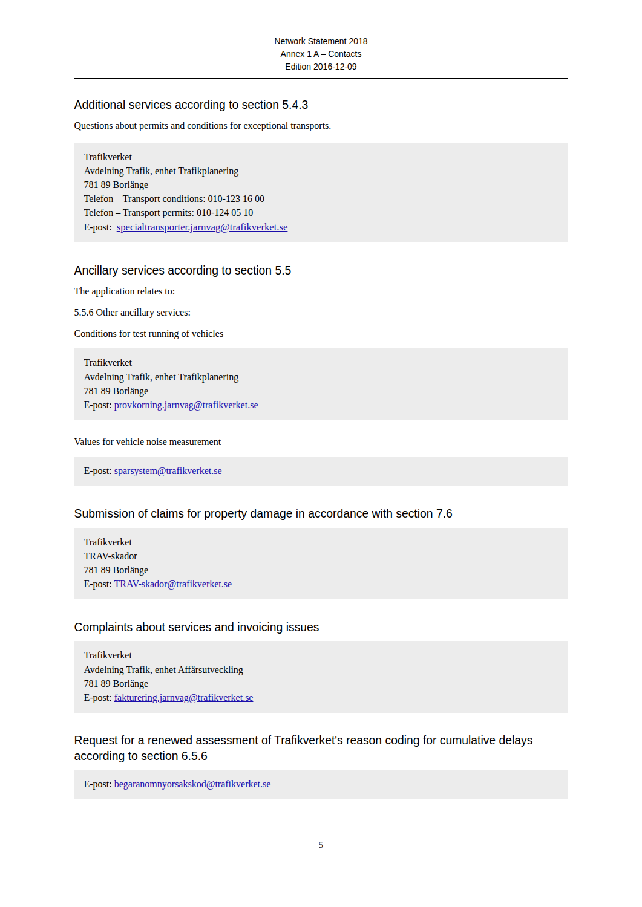Network Statement 2018
Annex 1 A – Contacts
Edition 2016-12-09
Additional services according to section 5.4.3
Questions about permits and conditions for exceptional transports.
Trafikverket
Avdelning Trafik, enhet Trafikplanering
781 89 Borlänge
Telefon – Transport conditions: 010-123 16 00
Telefon – Transport permits: 010-124 05 10
E-post: specialtransporter.jarnvag@trafikverket.se
Ancillary services according to section 5.5
The application relates to:
5.5.6 Other ancillary services:
Conditions for test running of vehicles
Trafikverket
Avdelning Trafik, enhet Trafikplanering
781 89 Borlänge
E-post: provkorning.jarnvag@trafikverket.se
Values for vehicle noise measurement
E-post: sparsystem@trafikverket.se
Submission of claims for property damage in accordance with section 7.6
Trafikverket
TRAV-skador
781 89 Borlänge
E-post: TRAV-skador@trafikverket.se
Complaints about services and invoicing issues
Trafikverket
Avdelning Trafik, enhet Affärsutveckling
781 89 Borlänge
E-post: fakturering.jarnvag@trafikverket.se
Request for a renewed assessment of Trafikverket's reason coding for cumulative delays according to section 6.5.6
E-post: begaranomnyorsakskod@trafikverket.se
5